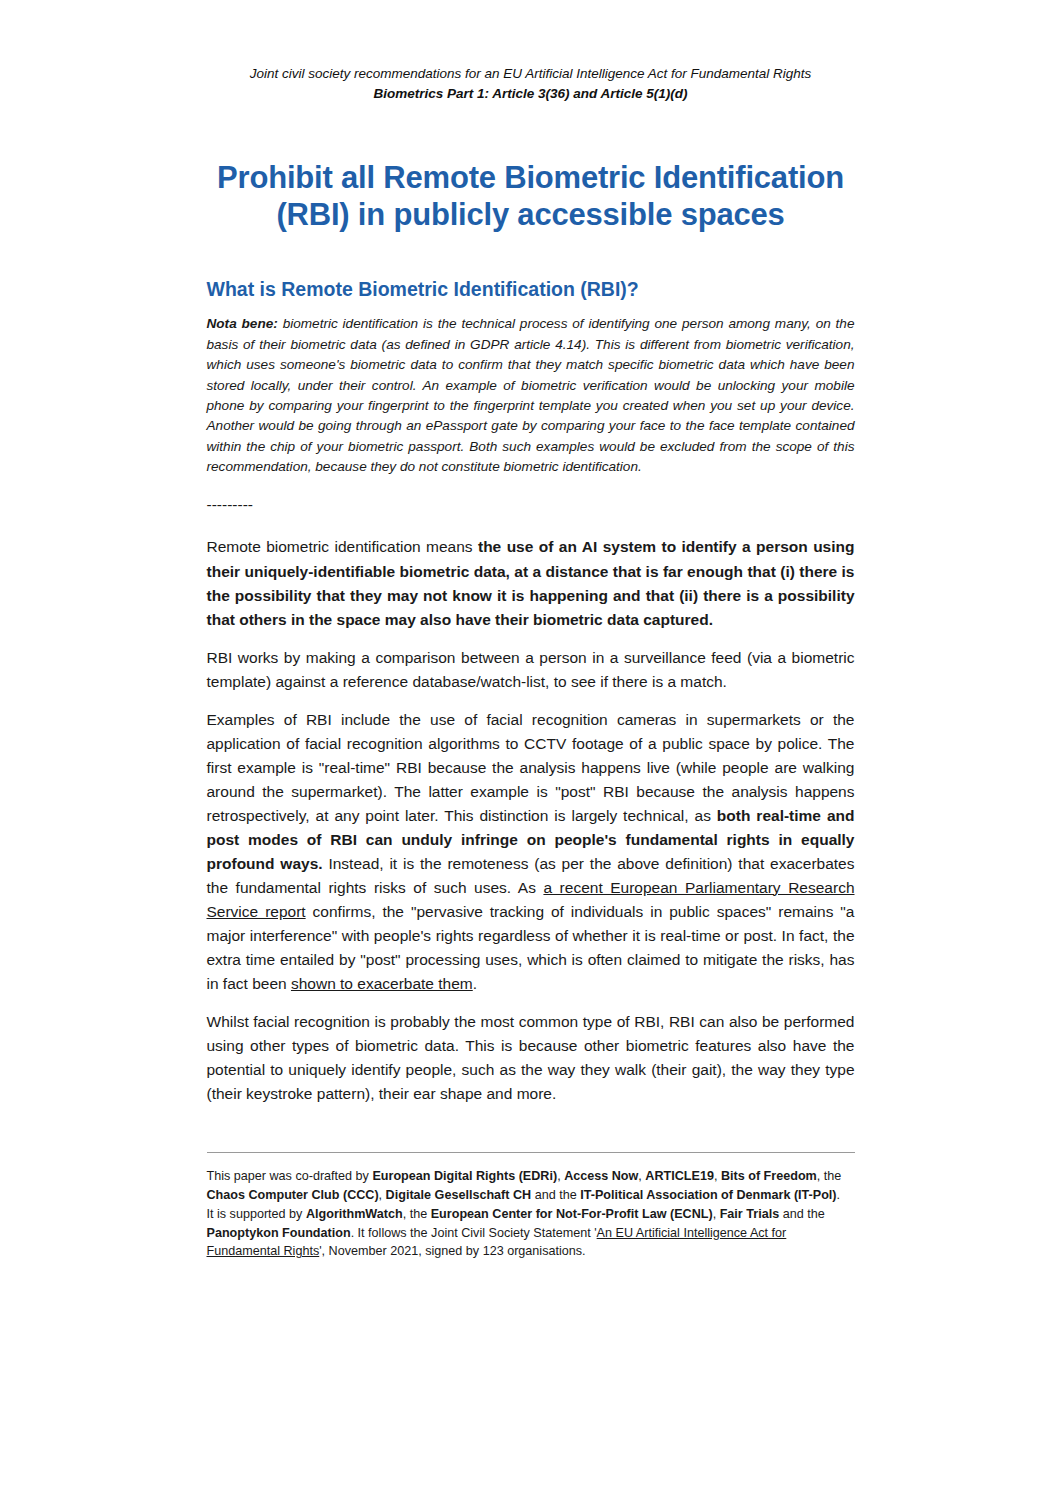Joint civil society recommendations for an EU Artificial Intelligence Act for Fundamental Rights
Biometrics Part 1: Article 3(36) and Article 5(1)(d)
Prohibit all Remote Biometric Identification
(RBI) in publicly accessible spaces
What is Remote Biometric Identification (RBI)?
Nota bene: biometric identification is the technical process of identifying one person among many, on the basis of their biometric data (as defined in GDPR article 4.14). This is different from biometric verification, which uses someone's biometric data to confirm that they match specific biometric data which have been stored locally, under their control. An example of biometric verification would be unlocking your mobile phone by comparing your fingerprint to the fingerprint template you created when you set up your device. Another would be going through an ePassport gate by comparing your face to the face template contained within the chip of your biometric passport. Both such examples would be excluded from the scope of this recommendation, because they do not constitute biometric identification.
---------
Remote biometric identification means the use of an AI system to identify a person using their uniquely-identifiable biometric data, at a distance that is far enough that (i) there is the possibility that they may not know it is happening and that (ii) there is a possibility that others in the space may also have their biometric data captured.
RBI works by making a comparison between a person in a surveillance feed (via a biometric template) against a reference database/watch-list, to see if there is a match.
Examples of RBI include the use of facial recognition cameras in supermarkets or the application of facial recognition algorithms to CCTV footage of a public space by police. The first example is "real-time" RBI because the analysis happens live (while people are walking around the supermarket). The latter example is "post" RBI because the analysis happens retrospectively, at any point later. This distinction is largely technical, as both real-time and post modes of RBI can unduly infringe on people's fundamental rights in equally profound ways. Instead, it is the remoteness (as per the above definition) that exacerbates the fundamental rights risks of such uses. As a recent European Parliamentary Research Service report confirms, the "pervasive tracking of individuals in public spaces" remains "a major interference" with people's rights regardless of whether it is real-time or post. In fact, the extra time entailed by "post" processing uses, which is often claimed to mitigate the risks, has in fact been shown to exacerbate them.
Whilst facial recognition is probably the most common type of RBI, RBI can also be performed using other types of biometric data. This is because other biometric features also have the potential to uniquely identify people, such as the way they walk (their gait), the way they type (their keystroke pattern), their ear shape and more.
This paper was co-drafted by European Digital Rights (EDRi), Access Now, ARTICLE19, Bits of Freedom, the Chaos Computer Club (CCC), Digitale Gesellschaft CH and the IT-Political Association of Denmark (IT-Pol).
It is supported by AlgorithmWatch, the European Center for Not-For-Profit Law (ECNL), Fair Trials and the Panoptykon Foundation. It follows the Joint Civil Society Statement 'An EU Artificial Intelligence Act for Fundamental Rights', November 2021, signed by 123 organisations.